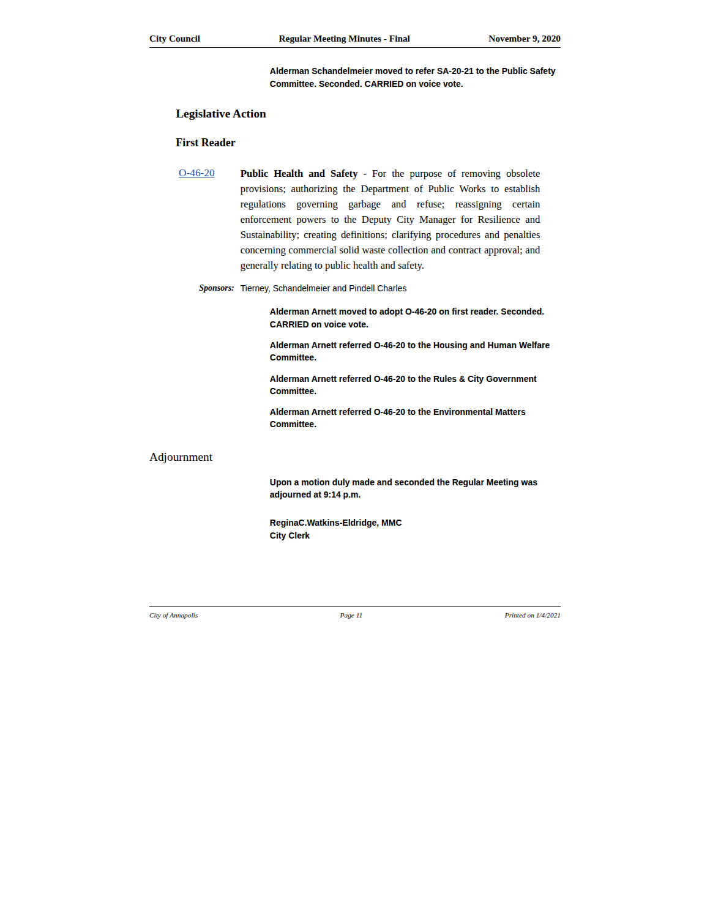City Council
Regular Meeting Minutes - Final
November 9, 2020
Alderman Schandelmeier moved to refer SA-20-21 to the Public Safety Committee. Seconded. CARRIED on voice vote.
Legislative Action
First Reader
O-46-20
Public Health and Safety - For the purpose of removing obsolete provisions; authorizing the Department of Public Works to establish regulations governing garbage and refuse; reassigning certain enforcement powers to the Deputy City Manager for Resilience and Sustainability; creating definitions; clarifying procedures and penalties concerning commercial solid waste collection and contract approval; and generally relating to public health and safety.
Sponsors:
Tierney, Schandelmeier and Pindell Charles
Alderman Arnett moved to adopt O-46-20 on first reader. Seconded. CARRIED on voice vote.
Alderman Arnett referred O-46-20 to the Housing and Human Welfare Committee.
Alderman Arnett referred O-46-20 to the Rules & City Government Committee.
Alderman Arnett referred O-46-20 to the Environmental Matters Committee.
Adjournment
Upon a motion duly made and seconded the Regular Meeting was adjourned at 9:14 p.m.
ReginaC.Watkins-Eldridge, MMC
City Clerk
City of Annapolis
Page 11
Printed on 1/4/2021